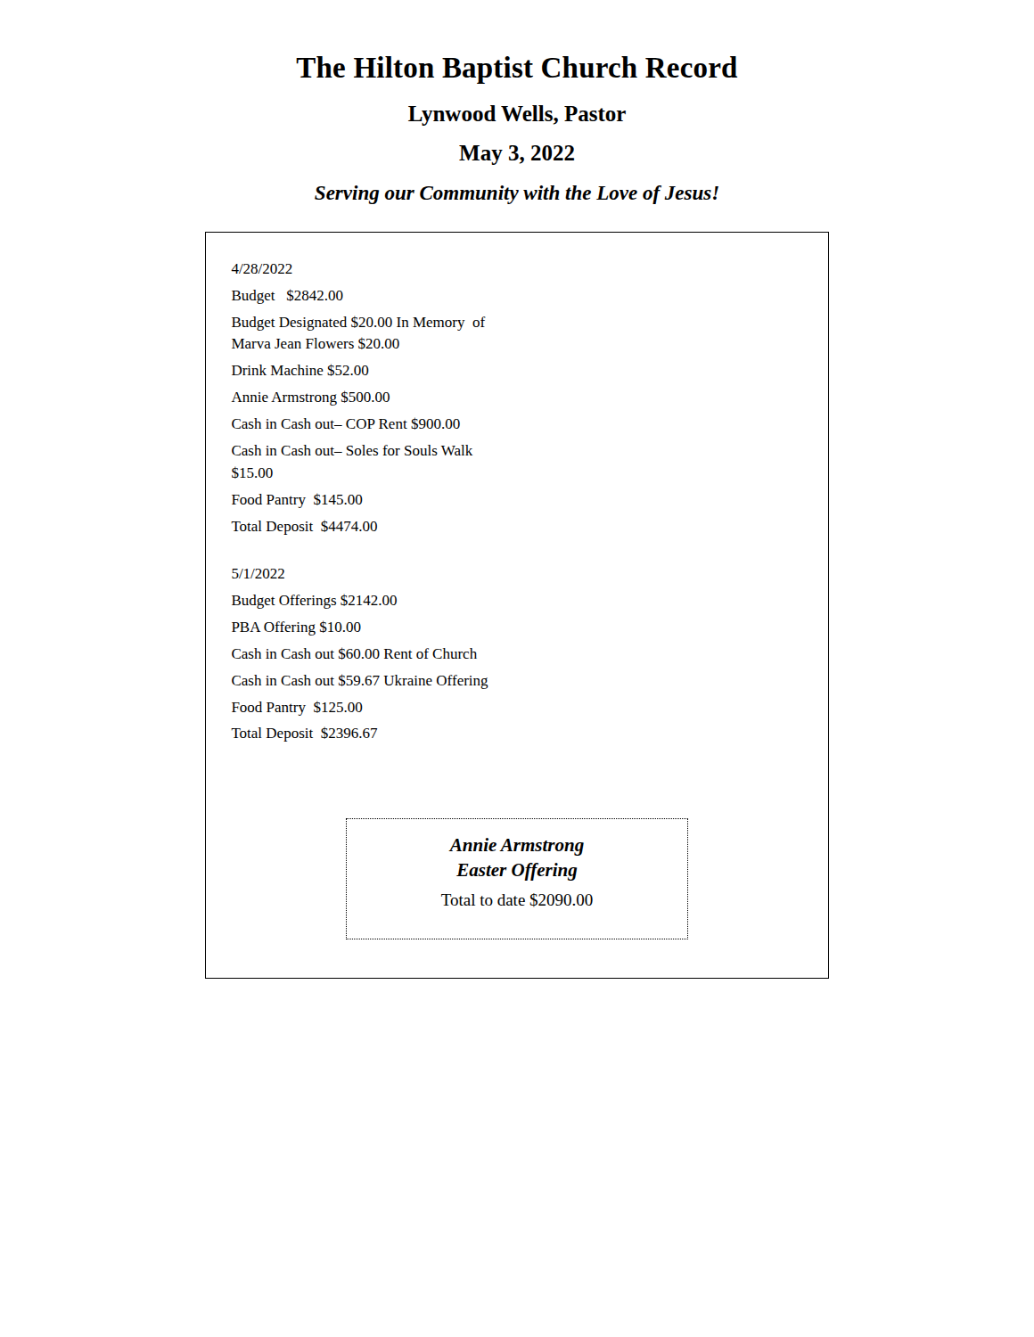The Hilton Baptist Church Record
Lynwood Wells, Pastor
May 3, 2022
Serving our Community with the Love of Jesus!
4/28/2022
Budget $2842.00
Budget Designated $20.00 In Memory of Marva Jean Flowers $20.00
Drink Machine $52.00
Annie Armstrong $500.00
Cash in Cash out– COP Rent $900.00
Cash in Cash out– Soles for Souls Walk $15.00
Food Pantry $145.00
Total Deposit $4474.00
5/1/2022
Budget Offerings $2142.00
PBA Offering $10.00
Cash in Cash out $60.00 Rent of Church
Cash in Cash out $59.67 Ukraine Offering
Food Pantry $125.00
Total Deposit $2396.67
Annie Armstrong
Easter Offering
Total to date $2090.00